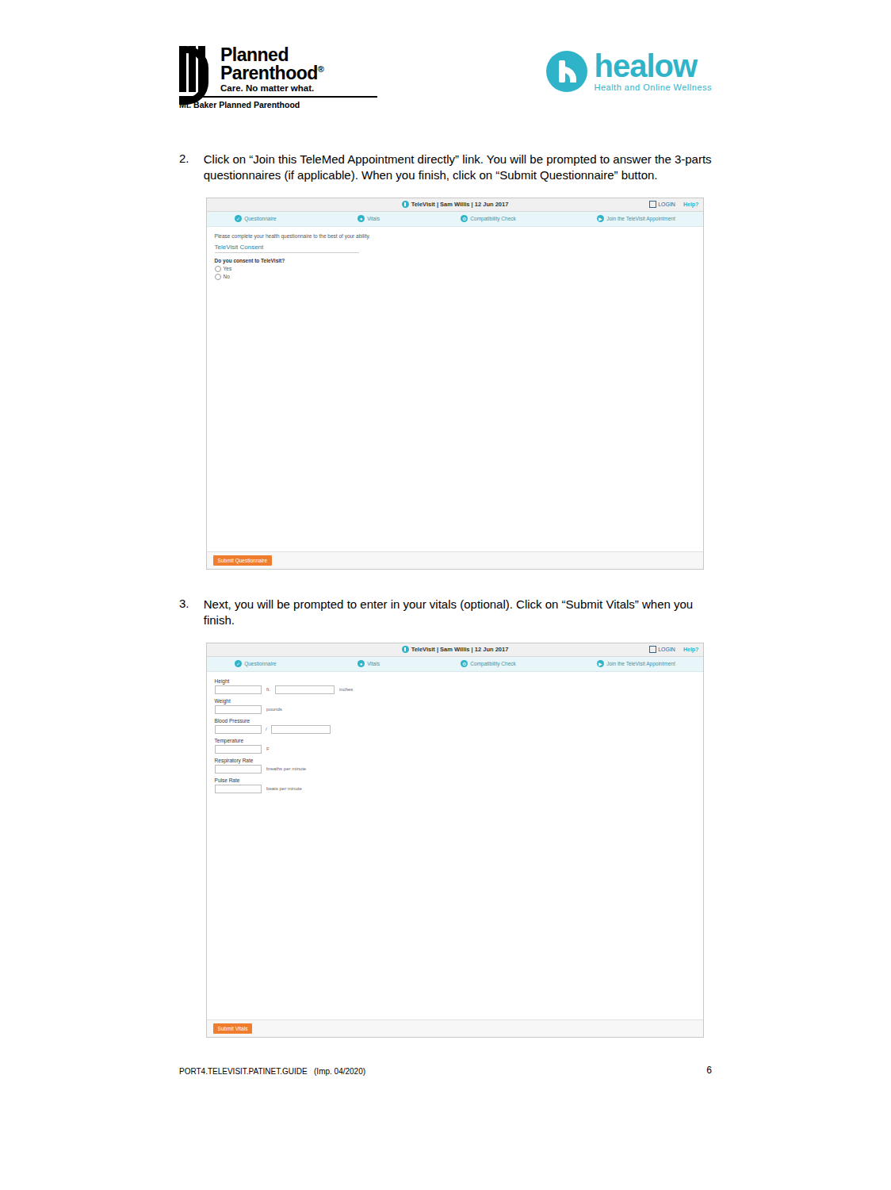Planned
Parenthood®
Care. No matter what.
Mt. Baker Planned Parenthood
healow
Health and Online Wellness
2.
Click on “Join this TeleMed Appointment directly” link. You will be prompted to answer the 3-parts questionnaires (if applicable). When you finish, click on “Submit Questionnaire” button.
TeleVisit | Sam Willis | 12 Jun 2017
LOGIN Help?
✓Questionnaire
●Vitals
⚙Compatibility Check
▶Join the TeleVisit Appointment
Please complete your health questionnaire to the best of your ability.
TeleVisit Consent
Do you consent to TeleVisit?
Yes
No
Submit Questionnaire
3.
Next, you will be prompted to enter in your vitals (optional). Click on “Submit Vitals” when you finish.
TeleVisit | Sam Willis | 12 Jun 2017
LOGIN Help?
✓Questionnaire
●Vitals
⚙Compatibility Check
▶Join the TeleVisit Appointment
Height
ft. inches
Weight
pounds
Blood Pressure
/
Temperature
F
Respiratory Rate
breaths per minute
Pulse Rate
beats per minute
Submit Vitals
PORT4.TELEVISIT.PATINET.GUIDE (Imp. 04/2020)
6